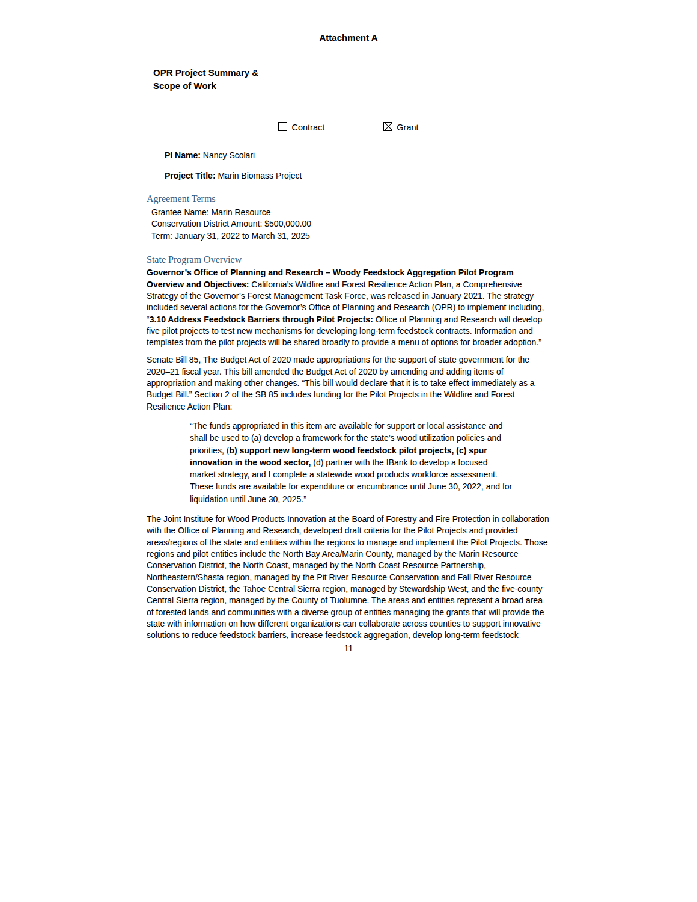Attachment A
OPR Project Summary &
Scope of Work
Contract Grant
PI Name: Nancy Scolari
Project Title: Marin Biomass Project
Agreement Terms
Grantee Name: Marin Resource
Conservation District Amount: $500,000.00
Term: January 31, 2022 to March 31, 2025
State Program Overview
Governor’s Office of Planning and Research – Woody Feedstock Aggregation Pilot Program Overview and Objectives: California’s Wildfire and Forest Resilience Action Plan, a Comprehensive Strategy of the Governor’s Forest Management Task Force, was released in January 2021. The strategy included several actions for the Governor’s Office of Planning and Research (OPR) to implement including, “3.10 Address Feedstock Barriers through Pilot Projects: Office of Planning and Research will develop five pilot projects to test new mechanisms for developing long-term feedstock contracts. Information and templates from the pilot projects will be shared broadly to provide a menu of options for broader adoption.”
Senate Bill 85, The Budget Act of 2020 made appropriations for the support of state government for the 2020–21 fiscal year. This bill amended the Budget Act of 2020 by amending and adding items of appropriation and making other changes. “This bill would declare that it is to take effect immediately as a Budget Bill.” Section 2 of the SB 85 includes funding for the Pilot Projects in the Wildfire and Forest Resilience Action Plan:
“The funds appropriated in this item are available for support or local assistance and shall be used to (a) develop a framework for the state’s wood utilization policies and priorities, (b) support new long-term wood feedstock pilot projects, (c) spur innovation in the wood sector, (d) partner with the IBank to develop a focused market strategy, and I complete a statewide wood products workforce assessment. These funds are available for expenditure or encumbrance until June 30, 2022, and for liquidation until June 30, 2025.”
The Joint Institute for Wood Products Innovation at the Board of Forestry and Fire Protection in collaboration with the Office of Planning and Research, developed draft criteria for the Pilot Projects and provided areas/regions of the state and entities within the regions to manage and implement the Pilot Projects. Those regions and pilot entities include the North Bay Area/Marin County, managed by the Marin Resource Conservation District, the North Coast, managed by the North Coast Resource Partnership, Northeastern/Shasta region, managed by the Pit River Resource Conservation and Fall River Resource Conservation District, the Tahoe Central Sierra region, managed by Stewardship West, and the five-county Central Sierra region, managed by the County of Tuolumne. The areas and entities represent a broad area of forested lands and communities with a diverse group of entities managing the grants that will provide the state with information on how different organizations can collaborate across counties to support innovative solutions to reduce feedstock barriers, increase feedstock aggregation, develop long-term feedstock
11